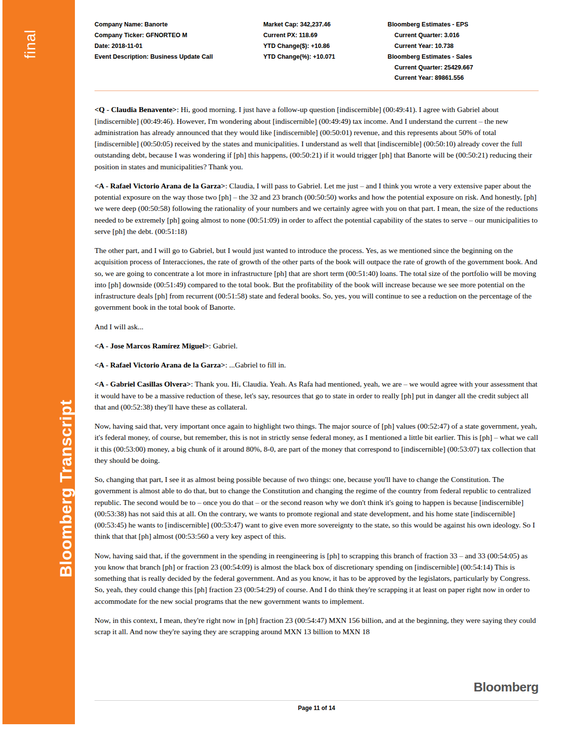final
Bloomberg Transcript
Company Name: Banorte
Company Ticker: GFNORTEO M
Date: 2018-11-01
Event Description: Business Update Call
Market Cap: 342,237.46
Current PX: 118.69
YTD Change($): +10.86
YTD Change(%): +10.071
Bloomberg Estimates - EPS
Current Quarter: 3.016
Current Year: 10.738
Bloomberg Estimates - Sales
Current Quarter: 25429.667
Current Year: 89861.556
<Q - Claudia Benavente>: Hi, good morning. I just have a follow-up question [indiscernible] (00:49:41). I agree with Gabriel about [indiscernible] (00:49:46). However, I'm wondering about [indiscernible] (00:49:49) tax income. And I understand the current – the new administration has already announced that they would like [indiscernible] (00:50:01) revenue, and this represents about 50% of total [indiscernible] (00:50:05) received by the states and municipalities. I understand as well that [indiscernible] (00:50:10) already cover the full outstanding debt, because I was wondering if [ph] this happens, (00:50:21) if it would trigger [ph] that Banorte will be (00:50:21) reducing their position in states and municipalities? Thank you.
<A - Rafael Victorio Arana de la Garza>: Claudia, I will pass to Gabriel. Let me just – and I think you wrote a very extensive paper about the potential exposure on the way those two [ph] – the 32 and 23 branch (00:50:50) works and how the potential exposure on risk. And honestly, [ph] we were deep (00:50:58) following the rationality of your numbers and we certainly agree with you on that part. I mean, the size of the reductions needed to be extremely [ph] going almost to none (00:51:09) in order to affect the potential capability of the states to serve – our municipalities to serve [ph] the debt. (00:51:18)
The other part, and I will go to Gabriel, but I would just wanted to introduce the process. Yes, as we mentioned since the beginning on the acquisition process of Interacciones, the rate of growth of the other parts of the book will outpace the rate of growth of the government book. And so, we are going to concentrate a lot more in infrastructure [ph] that are short term (00:51:40) loans. The total size of the portfolio will be moving into [ph] downside (00:51:49) compared to the total book. But the profitability of the book will increase because we see more potential on the infrastructure deals [ph] from recurrent (00:51:58) state and federal books. So, yes, you will continue to see a reduction on the percentage of the government book in the total book of Banorte.
And I will ask...
<A - Jose Marcos Ramírez Miguel>: Gabriel.
<A - Rafael Victorio Arana de la Garza>: ...Gabriel to fill in.
<A - Gabriel Casillas Olvera>: Thank you. Hi, Claudia. Yeah. As Rafa had mentioned, yeah, we are – we would agree with your assessment that it would have to be a massive reduction of these, let's say, resources that go to state in order to really [ph] put in danger all the credit subject all that and (00:52:38) they'll have these as collateral.
Now, having said that, very important once again to highlight two things. The major source of [ph] values (00:52:47) of a state government, yeah, it's federal money, of course, but remember, this is not in strictly sense federal money, as I mentioned a little bit earlier. This is [ph] – what we call it this (00:53:00) money, a big chunk of it around 80%, 8-0, are part of the money that correspond to [indiscernible] (00:53:07) tax collection that they should be doing.
So, changing that part, I see it as almost being possible because of two things: one, because you'll have to change the Constitution. The government is almost able to do that, but to change the Constitution and changing the regime of the country from federal republic to centralized republic. The second would be to – once you do that – or the second reason why we don't think it's going to happen is because [indiscernible] (00:53:38) has not said this at all. On the contrary, we wants to promote regional and state development, and his home state [indiscernible] (00:53:45) he wants to [indiscernible] (00:53:47) want to give even more sovereignty to the state, so this would be against his own ideology. So I think that that [ph] almost (00:53:560 a very key aspect of this.
Now, having said that, if the government in the spending in reengineering is [ph] to scrapping this branch of fraction 33 – and 33 (00:54:05) as you know that branch [ph] or fraction 23 (00:54:09) is almost the black box of discretionary spending on [indiscernible] (00:54:14) This is something that is really decided by the federal government. And as you know, it has to be approved by the legislators, particularly by Congress. So, yeah, they could change this [ph] fraction 23 (00:54:29) of course. And I do think they're scrapping it at least on paper right now in order to accommodate for the new social programs that the new government wants to implement.
Now, in this context, I mean, they're right now in [ph] fraction 23 (00:54:47) MXN 156 billion, and at the beginning, they were saying they could scrap it all. And now they're saying they are scrapping around MXN 13 billion to MXN 18
Bloomberg
Page 11 of 14